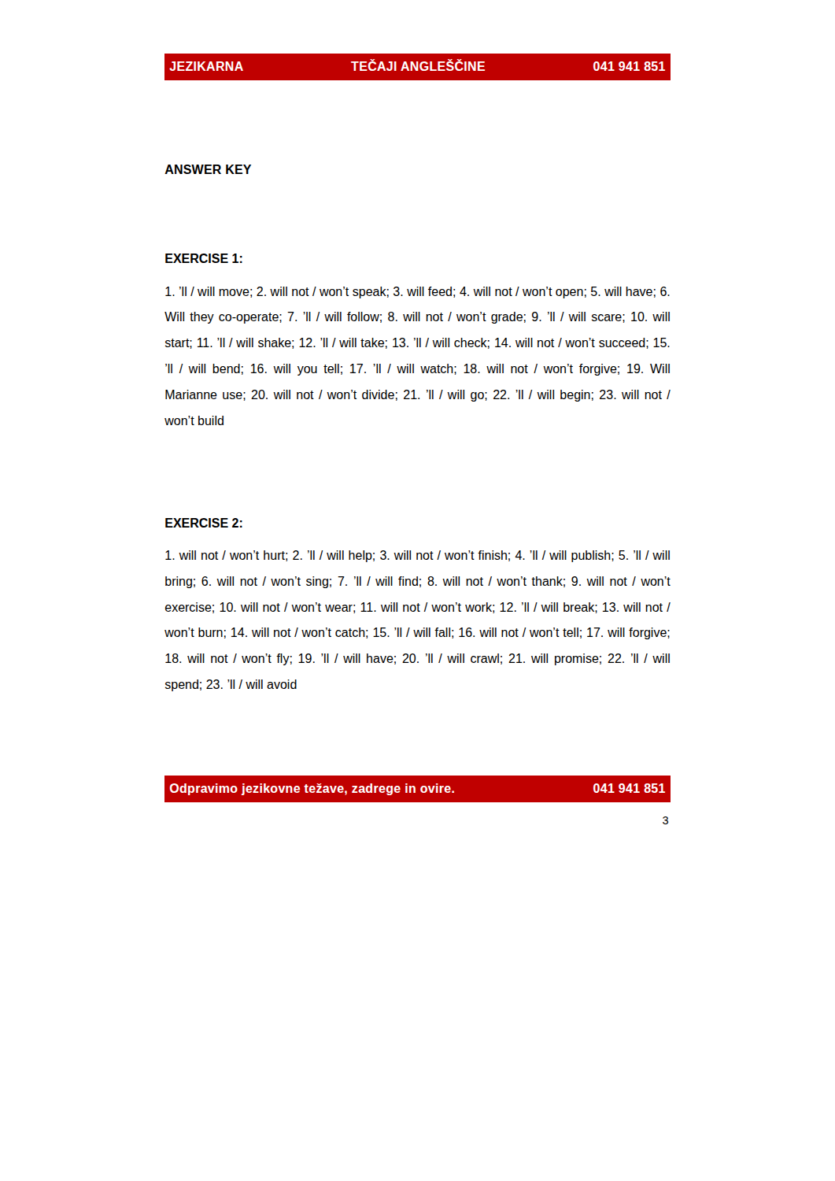JEZIKARNA TEČAJI ANGLEŠČINE 041 941 851
ANSWER KEY
EXERCISE 1:
1. ’ll / will move; 2. will not / won’t speak; 3. will feed; 4. will not / won’t open; 5. will have; 6. Will they co-operate; 7. ’ll / will follow; 8. will not / won’t grade; 9. ’ll / will scare; 10. will start; 11. ’ll / will shake; 12. ’ll / will take; 13. ’ll / will check; 14. will not / won’t succeed; 15. ’ll / will bend; 16. will you tell; 17. ’ll / will watch; 18. will not / won’t forgive; 19. Will Marianne use; 20. will not / won’t divide; 21. ’ll / will go; 22. ’ll / will begin; 23. will not / won’t build
EXERCISE 2:
1. will not / won’t hurt; 2. ’ll / will help; 3. will not / won’t finish; 4. ’ll / will publish; 5. ’ll / will bring; 6. will not / won’t sing; 7. ’ll / will find; 8. will not / won’t thank; 9. will not / won’t exercise; 10. will not / won’t wear; 11. will not / won’t work; 12. ’ll / will break; 13. will not / won’t burn; 14. will not / won’t catch; 15. ’ll / will fall; 16. will not / won’t tell; 17. will forgive; 18. will not / won’t fly; 19. ’ll / will have; 20. ’ll / will crawl; 21. will promise; 22. ’ll / will spend; 23. ’ll / will avoid
Odpravimo jezikovne težave, zadrege in ovire. 041 941 851
3